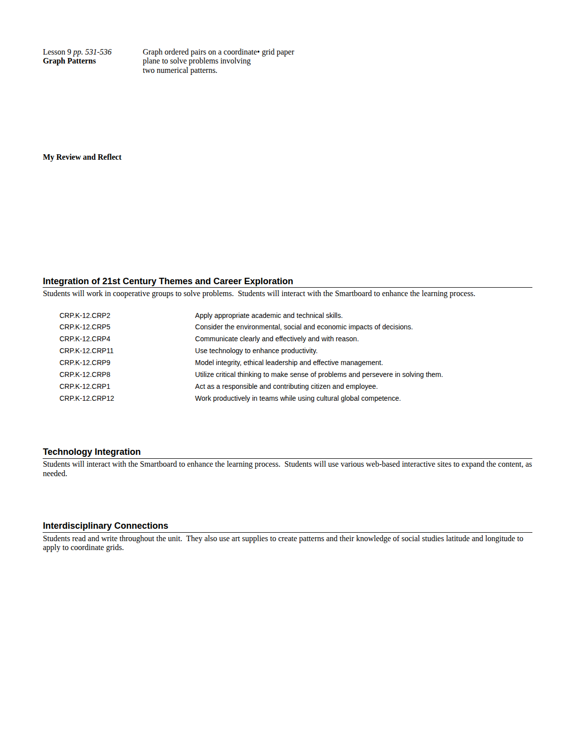Lesson 9 pp. 531-536
Graph Patterns
Graph ordered pairs on a coordinate• grid paper
plane to solve problems involving
two numerical patterns.
My Review and Reflect
Integration of 21st Century Themes and Career Exploration
Students will work in cooperative groups to solve problems. Students will interact with the Smartboard to enhance the learning process.
| CRP.K-12.CRP2 | Apply appropriate academic and technical skills. |
| CRP.K-12.CRP5 | Consider the environmental, social and economic impacts of decisions. |
| CRP.K-12.CRP4 | Communicate clearly and effectively and with reason. |
| CRP.K-12.CRP11 | Use technology to enhance productivity. |
| CRP.K-12.CRP9 | Model integrity, ethical leadership and effective management. |
| CRP.K-12.CRP8 | Utilize critical thinking to make sense of problems and persevere in solving them. |
| CRP.K-12.CRP1 | Act as a responsible and contributing citizen and employee. |
| CRP.K-12.CRP12 | Work productively in teams while using cultural global competence. |
Technology Integration
Students will interact with the Smartboard to enhance the learning process. Students will use various web-based interactive sites to expand the content, as needed.
Interdisciplinary Connections
Students read and write throughout the unit. They also use art supplies to create patterns and their knowledge of social studies latitude and longitude to apply to coordinate grids.